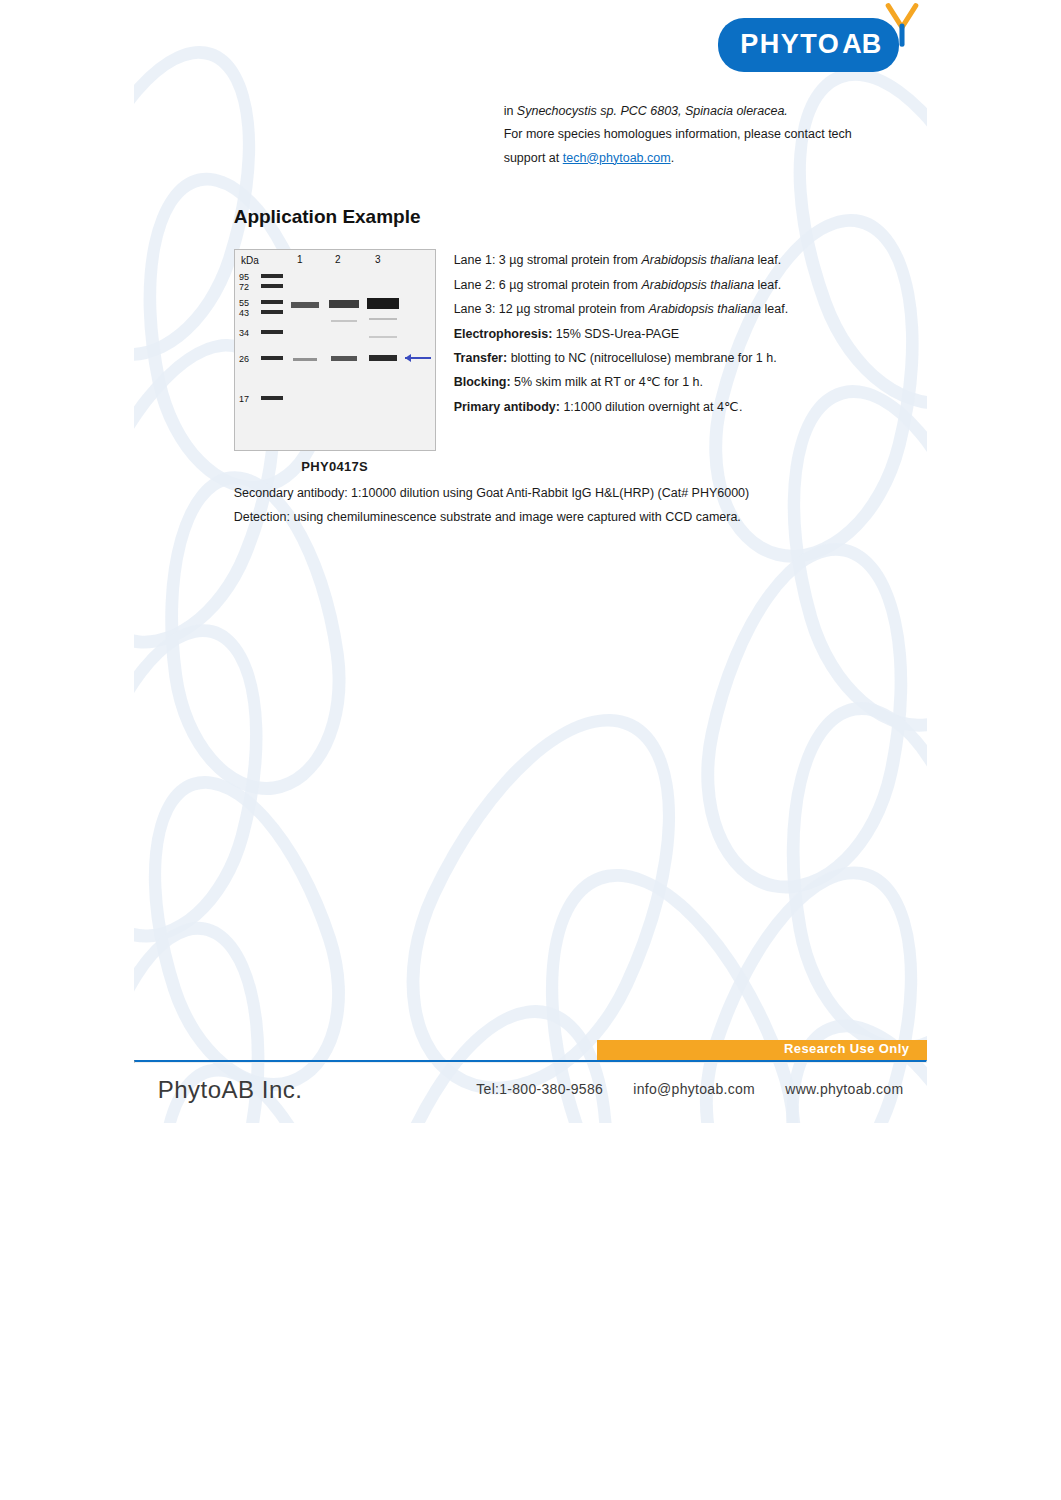PHYTO AB
in Synechocystis sp. PCC 6803, Spinacia oleracea.
For more species homologues information, please contact tech
support at tech@phytoab.com.
Application Example
kDa 1 2 3 95 72 55 43 34 26 17
PHY0417S
Lane 1: 3 µg stromal protein from Arabidopsis thaliana leaf.
Lane 2: 6 µg stromal protein from Arabidopsis thaliana leaf.
Lane 3: 12 µg stromal protein from Arabidopsis thaliana leaf.
Electrophoresis: 15% SDS-Urea-PAGE
Transfer: blotting to NC (nitrocellulose) membrane for 1 h.
Blocking: 5% skim milk at RT or 4℃ for 1 h.
Primary antibody: 1:1000 dilution overnight at 4℃.
Secondary antibody: 1:10000 dilution using Goat Anti-Rabbit IgG H&L(HRP) (Cat# PHY6000)
Detection: using chemiluminescence substrate and image were captured with CCD camera.
Research Use Only
PhytoAB Inc.
Tel:1-800-380-9586 info@phytoab.com www.phytoab.com